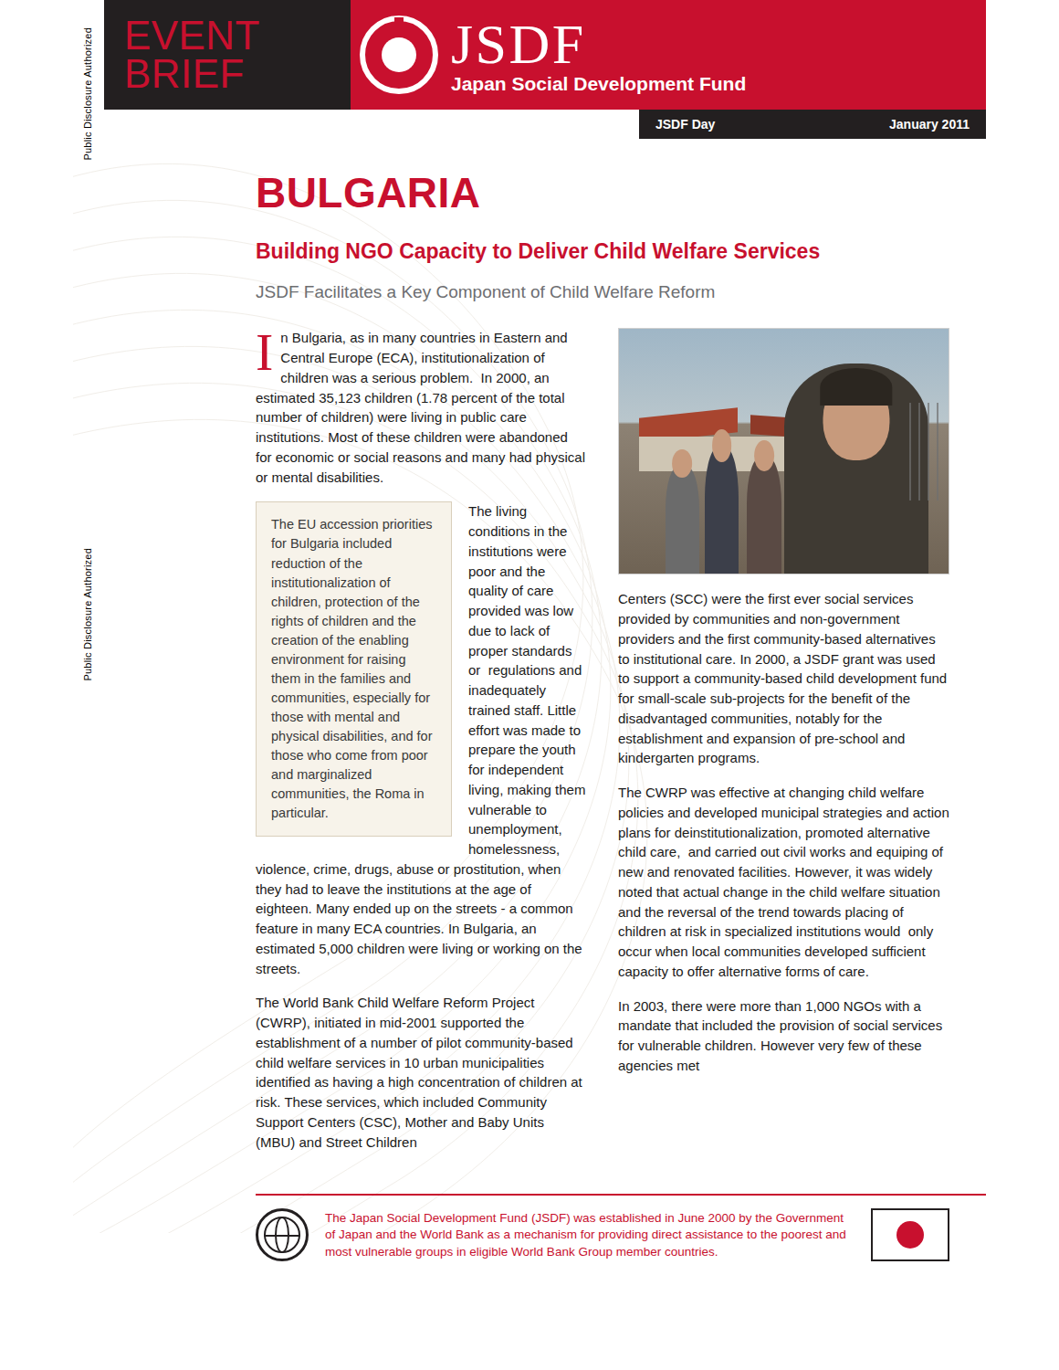Public Disclosure Authorized Public Disclosure Authorized
EVENT BRIEF
JSDF Japan Social Development Fund
JSDF Day January 2011
BULGARIA
Building NGO Capacity to Deliver Child Welfare Services
JSDF Facilitates a Key Component of Child Welfare Reform
In Bulgaria, as in many countries in Eastern and Central Europe (ECA), institutionalization of children was a serious problem. In 2000, an estimated 35,123 children (1.78 percent of the total number of children) were living in public care institutions. Most of these children were abandoned for economic or social reasons and many had physical or mental disabilities.
The EU accession priorities for Bulgaria included reduction of the institutionalization of children, protection of the rights of children and the creation of the enabling environment for raising them in the families and communities, especially for those with mental and physical disabilities, and for those who come from poor and marginalized communities, the Roma in particular.
The living conditions in the institutions were poor and the quality of care provided was low due to lack of proper standards or regulations and inadequately trained staff. Little effort was made to prepare the youth for independent living, making them vulnerable to unemployment, homelessness, violence, crime, drugs, abuse or prostitution, when they had to leave the institutions at the age of eighteen. Many ended up on the streets - a common feature in many ECA countries. In Bulgaria, an estimated 5,000 children were living or working on the streets.
The World Bank Child Welfare Reform Project (CWRP), initiated in mid-2001 supported the establishment of a number of pilot community-based child welfare services in 10 urban municipalities identified as having a high concentration of children at risk. These services, which included Community Support Centers (CSC), Mother and Baby Units (MBU) and Street Children
Centers (SCC) were the first ever social services provided by communities and non-government providers and the first community-based alternatives to institutional care. In 2000, a JSDF grant was used to support a community-based child development fund for small-scale sub-projects for the benefit of the disadvantaged communities, notably for the establishment and expansion of pre-school and kindergarten programs.
The CWRP was effective at changing child welfare policies and developed municipal strategies and action plans for deinstitutionalization, promoted alternative child care, and carried out civil works and equiping of new and renovated facilities. However, it was widely noted that actual change in the child welfare situation and the reversal of the trend towards placing of children at risk in specialized institutions would only occur when local communities developed sufficient capacity to offer alternative forms of care.
In 2003, there were more than 1,000 NGOs with a mandate that included the provision of social services for vulnerable children. However very few of these agencies met
The Japan Social Development Fund (JSDF) was established in June 2000 by the Government of Japan and the World Bank as a mechanism for providing direct assistance to the poorest and most vulnerable groups in eligible World Bank Group member countries.